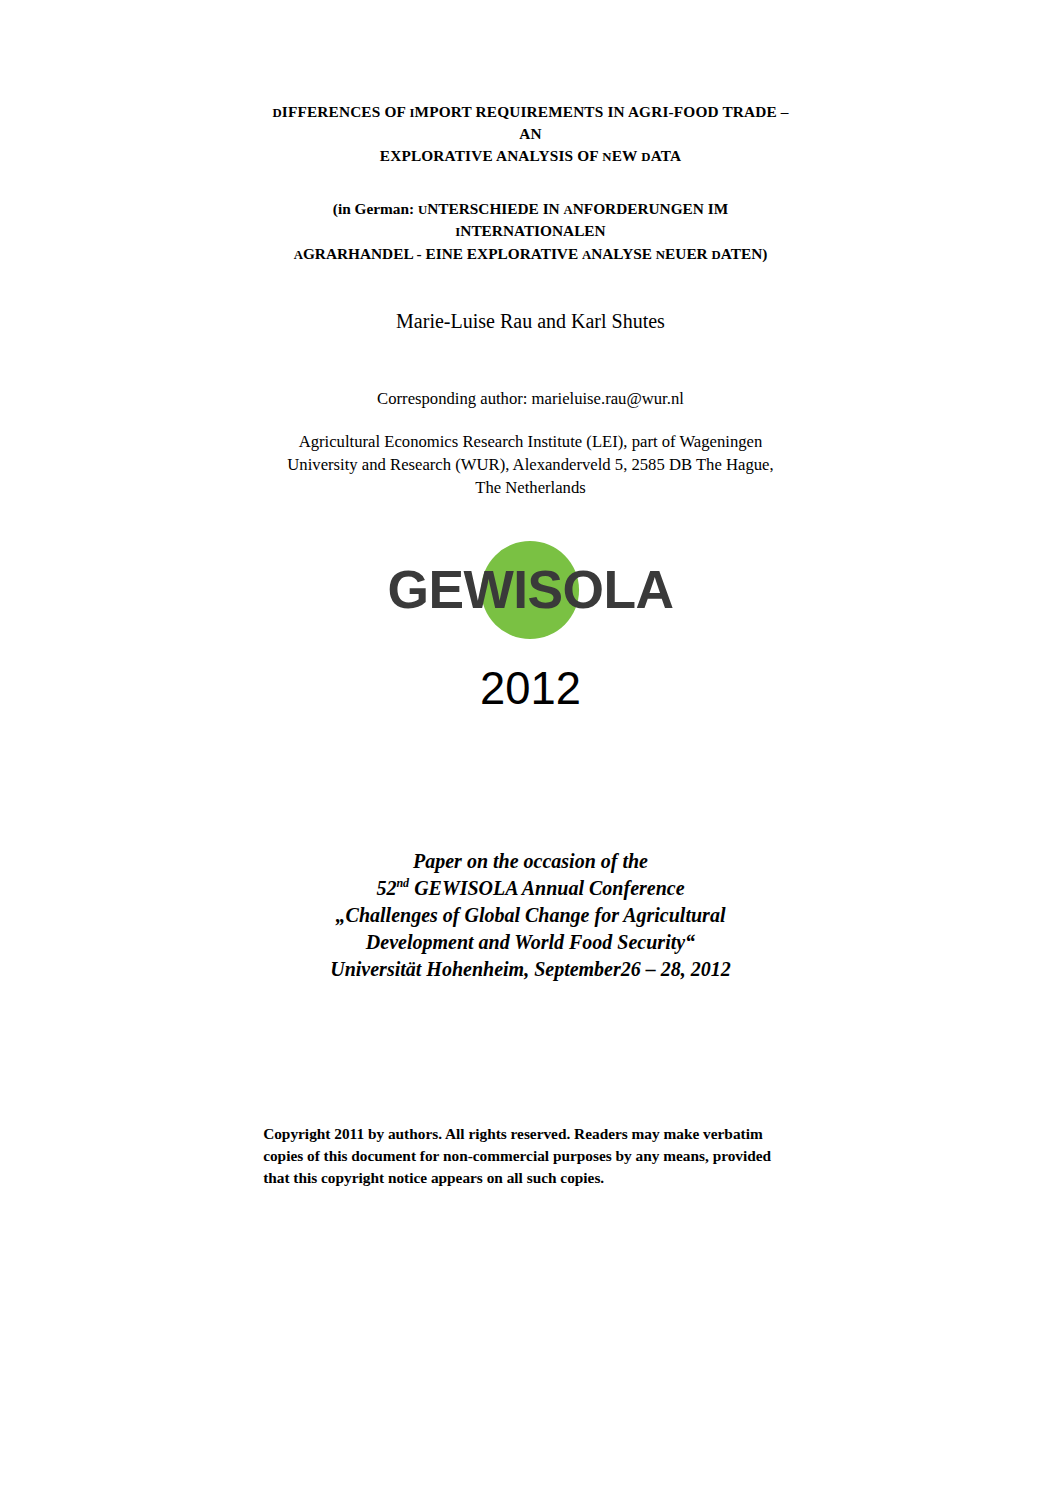DIFFERENCES OF IMPORT REQUIREMENTS IN AGRI-FOOD TRADE – AN
EXPLORATIVE ANALYSIS OF NEW DATA
(in German: UNTERSCHIEDE IN ANFORDERUNGEN IM INTERNATIONALEN
AGRARHANDEL - EINE EXPLORATIVE ANALYSE NEUER DATEN)
Marie-Luise Rau and Karl Shutes
Corresponding author: marieluise.rau@wur.nl
Agricultural Economics Research Institute (LEI), part of Wageningen
University and Research (WUR), Alexanderveld 5, 2585 DB The Hague,
The Netherlands
GEWISOLA
2012
Paper on the occasion of the
52nd GEWISOLA Annual Conference
„Challenges of Global Change for Agricultural
Development and World Food Security“
Universität Hohenheim, September26 – 28, 2012
Copyright 2011 by authors. All rights reserved. Readers may make verbatim copies of this document for non-commercial purposes by any means, provided that this copyright notice appears on all such copies.